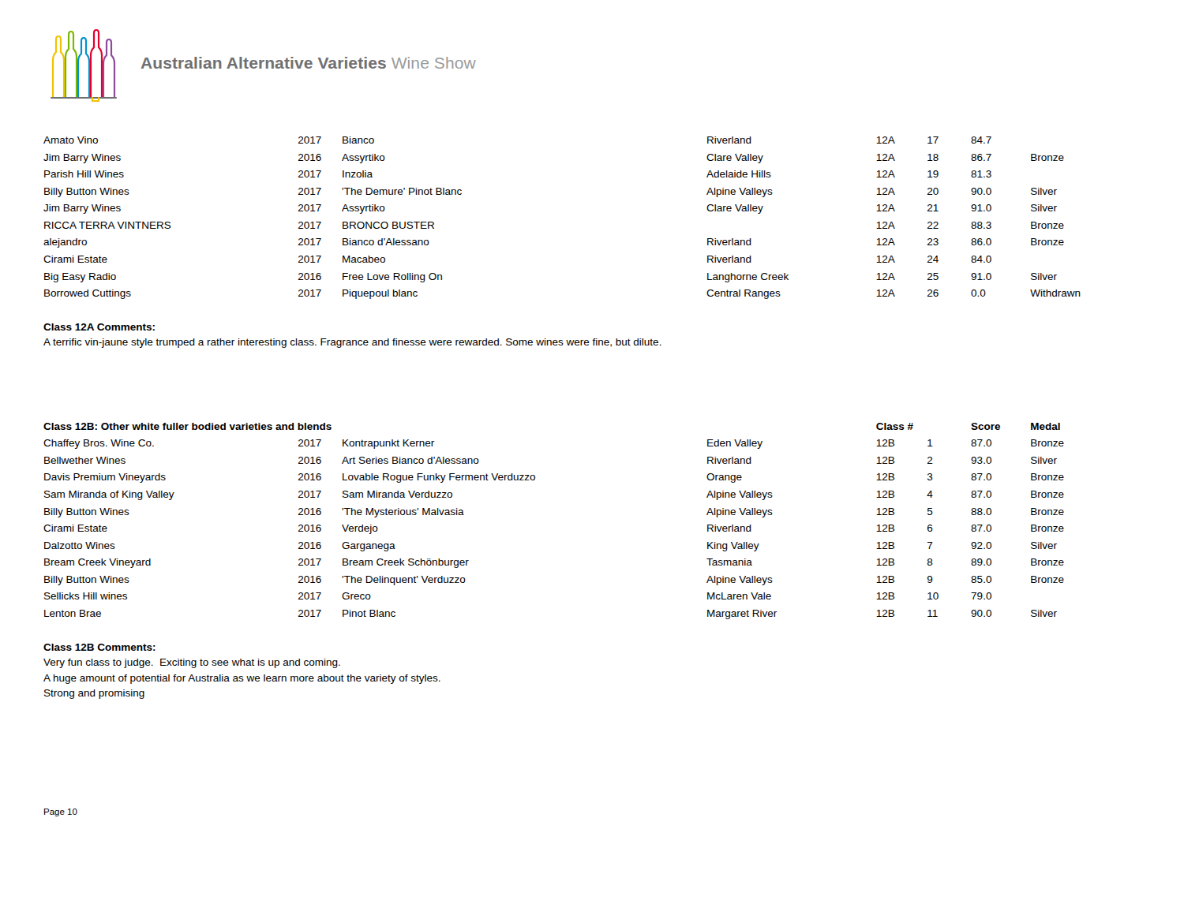Australian Alternative Varieties Wine Show
| Amato Vino | 2017 | Bianco | Riverland | 12A | 17 | 84.7 | |
| Jim Barry Wines | 2016 | Assyrtiko | Clare Valley | 12A | 18 | 86.7 | Bronze |
| Parish Hill Wines | 2017 | Inzolia | Adelaide Hills | 12A | 19 | 81.3 | |
| Billy Button Wines | 2017 | 'The Demure' Pinot Blanc | Alpine Valleys | 12A | 20 | 90.0 | Silver |
| Jim Barry Wines | 2017 | Assyrtiko | Clare Valley | 12A | 21 | 91.0 | Silver |
| RICCA TERRA VINTNERS | 2017 | BRONCO BUSTER | | 12A | 22 | 88.3 | Bronze |
| alejandro | 2017 | Bianco d'Alessano | Riverland | 12A | 23 | 86.0 | Bronze |
| Cirami Estate | 2017 | Macabeo | Riverland | 12A | 24 | 84.0 | |
| Big Easy Radio | 2016 | Free Love Rolling On | Langhorne Creek | 12A | 25 | 91.0 | Silver |
| Borrowed Cuttings | 2017 | Piquepoul blanc | Central Ranges | 12A | 26 | 0.0 | Withdrawn |
Class 12A Comments:
A terrific vin-jaune style trumped a rather interesting class. Fragrance and finesse were rewarded. Some wines were fine, but dilute.
| Class 12B: Other white fuller bodied varieties and blends | Class # | Score | Medal |
| Chaffey Bros. Wine Co. | 2017 | Kontrapunkt Kerner | Eden Valley | 12B | 1 | 87.0 | Bronze |
| Bellwether Wines | 2016 | Art Series Bianco d'Alessano | Riverland | 12B | 2 | 93.0 | Silver |
| Davis Premium Vineyards | 2016 | Lovable Rogue Funky Ferment Verduzzo | Orange | 12B | 3 | 87.0 | Bronze |
| Sam Miranda of King Valley | 2017 | Sam Miranda Verduzzo | Alpine Valleys | 12B | 4 | 87.0 | Bronze |
| Billy Button Wines | 2016 | 'The Mysterious' Malvasia | Alpine Valleys | 12B | 5 | 88.0 | Bronze |
| Cirami Estate | 2016 | Verdejo | Riverland | 12B | 6 | 87.0 | Bronze |
| Dalzotto Wines | 2016 | Garganega | King Valley | 12B | 7 | 92.0 | Silver |
| Bream Creek Vineyard | 2017 | Bream Creek Schönburger | Tasmania | 12B | 8 | 89.0 | Bronze |
| Billy Button Wines | 2016 | 'The Delinquent' Verduzzo | Alpine Valleys | 12B | 9 | 85.0 | Bronze |
| Sellicks Hill wines | 2017 | Greco | McLaren Vale | 12B | 10 | 79.0 | |
| Lenton Brae | 2017 | Pinot Blanc | Margaret River | 12B | 11 | 90.0 | Silver |
Class 12B Comments:
Very fun class to judge. Exciting to see what is up and coming.
A huge amount of potential for Australia as we learn more about the variety of styles.
Strong and promising
Page 10